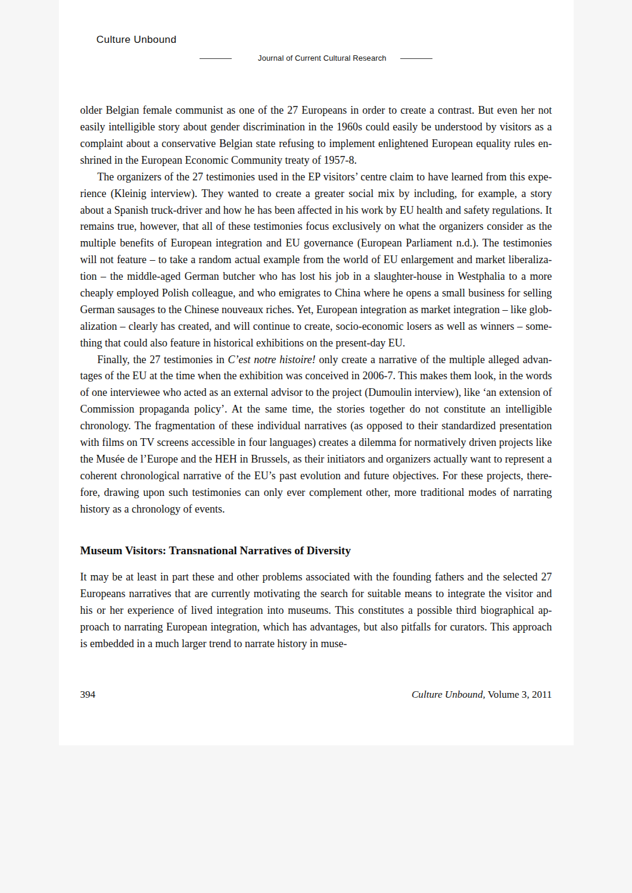Culture Unbound
Journal of Current Cultural Research
older Belgian female communist as one of the 27 Europeans in order to create a contrast. But even her not easily intelligible story about gender discrimination in the 1960s could easily be understood by visitors as a complaint about a conservative Belgian state refusing to implement enlightened European equality rules enshrined in the European Economic Community treaty of 1957-8.
The organizers of the 27 testimonies used in the EP visitors’ centre claim to have learned from this experience (Kleinig interview). They wanted to create a greater social mix by including, for example, a story about a Spanish truck-driver and how he has been affected in his work by EU health and safety regulations. It remains true, however, that all of these testimonies focus exclusively on what the organizers consider as the multiple benefits of European integration and EU governance (European Parliament n.d.). The testimonies will not feature – to take a random actual example from the world of EU enlargement and market liberalization – the middle-aged German butcher who has lost his job in a slaughter-house in Westphalia to a more cheaply employed Polish colleague, and who emigrates to China where he opens a small business for selling German sausages to the Chinese nouveaux riches. Yet, European integration as market integration – like globalization – clearly has created, and will continue to create, socio-economic losers as well as winners – something that could also feature in historical exhibitions on the present-day EU.
Finally, the 27 testimonies in C’est notre histoire! only create a narrative of the multiple alleged advantages of the EU at the time when the exhibition was conceived in 2006-7. This makes them look, in the words of one interviewee who acted as an external advisor to the project (Dumoulin interview), like ‘an extension of Commission propaganda policy’. At the same time, the stories together do not constitute an intelligible chronology. The fragmentation of these individual narratives (as opposed to their standardized presentation with films on TV screens accessible in four languages) creates a dilemma for normatively driven projects like the Musée de l’Europe and the HEH in Brussels, as their initiators and organizers actually want to represent a coherent chronological narrative of the EU’s past evolution and future objectives. For these projects, therefore, drawing upon such testimonies can only ever complement other, more traditional modes of narrating history as a chronology of events.
Museum Visitors: Transnational Narratives of Diversity
It may be at least in part these and other problems associated with the founding fathers and the selected 27 Europeans narratives that are currently motivating the search for suitable means to integrate the visitor and his or her experience of lived integration into museums. This constitutes a possible third biographical approach to narrating European integration, which has advantages, but also pitfalls for curators. This approach is embedded in a much larger trend to narrate history in muse-
394 Culture Unbound, Volume 3, 2011